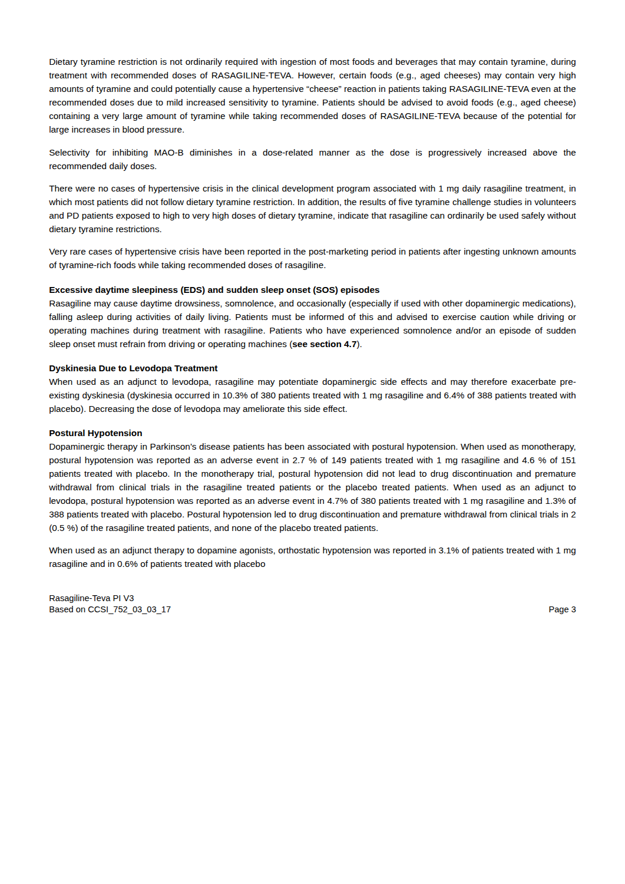Dietary tyramine restriction is not ordinarily required with ingestion of most foods and beverages that may contain tyramine, during treatment with recommended doses of RASAGILINE-TEVA. However, certain foods (e.g., aged cheeses) may contain very high amounts of tyramine and could potentially cause a hypertensive “cheese” reaction in patients taking RASAGILINE-TEVA even at the recommended doses due to mild increased sensitivity to tyramine. Patients should be advised to avoid foods (e.g., aged cheese) containing a very large amount of tyramine while taking recommended doses of RASAGILINE-TEVA because of the potential for large increases in blood pressure.
Selectivity for inhibiting MAO-B diminishes in a dose-related manner as the dose is progressively increased above the recommended daily doses.
There were no cases of hypertensive crisis in the clinical development program associated with 1 mg daily rasagiline treatment, in which most patients did not follow dietary tyramine restriction. In addition, the results of five tyramine challenge studies in volunteers and PD patients exposed to high to very high doses of dietary tyramine, indicate that rasagiline can ordinarily be used safely without dietary tyramine restrictions.
Very rare cases of hypertensive crisis have been reported in the post-marketing period in patients after ingesting unknown amounts of tyramine-rich foods while taking recommended doses of rasagiline.
Excessive daytime sleepiness (EDS) and sudden sleep onset (SOS) episodes
Rasagiline may cause daytime drowsiness, somnolence, and occasionally (especially if used with other dopaminergic medications), falling asleep during activities of daily living. Patients must be informed of this and advised to exercise caution while driving or operating machines during treatment with rasagiline. Patients who have experienced somnolence and/or an episode of sudden sleep onset must refrain from driving or operating machines (see section 4.7).
Dyskinesia Due to Levodopa Treatment
When used as an adjunct to levodopa, rasagiline may potentiate dopaminergic side effects and may therefore exacerbate pre-existing dyskinesia (dyskinesia occurred in 10.3% of 380 patients treated with 1 mg rasagiline and 6.4% of 388 patients treated with placebo). Decreasing the dose of levodopa may ameliorate this side effect.
Postural Hypotension
Dopaminergic therapy in Parkinson’s disease patients has been associated with postural hypotension. When used as monotherapy, postural hypotension was reported as an adverse event in 2.7 % of 149 patients treated with 1 mg rasagiline and 4.6 % of 151 patients treated with placebo. In the monotherapy trial, postural hypotension did not lead to drug discontinuation and premature withdrawal from clinical trials in the rasagiline treated patients or the placebo treated patients. When used as an adjunct to levodopa, postural hypotension was reported as an adverse event in 4.7% of 380 patients treated with 1 mg rasagiline and 1.3% of 388 patients treated with placebo. Postural hypotension led to drug discontinuation and premature withdrawal from clinical trials in 2 (0.5 %) of the rasagiline treated patients, and none of the placebo treated patients.
When used as an adjunct therapy to dopamine agonists, orthostatic hypotension was reported in 3.1% of patients treated with 1 mg rasagiline and in 0.6% of patients treated with placebo
Rasagiline-Teva PI V3
Based on CCSI_752_03_03_17
Page 3